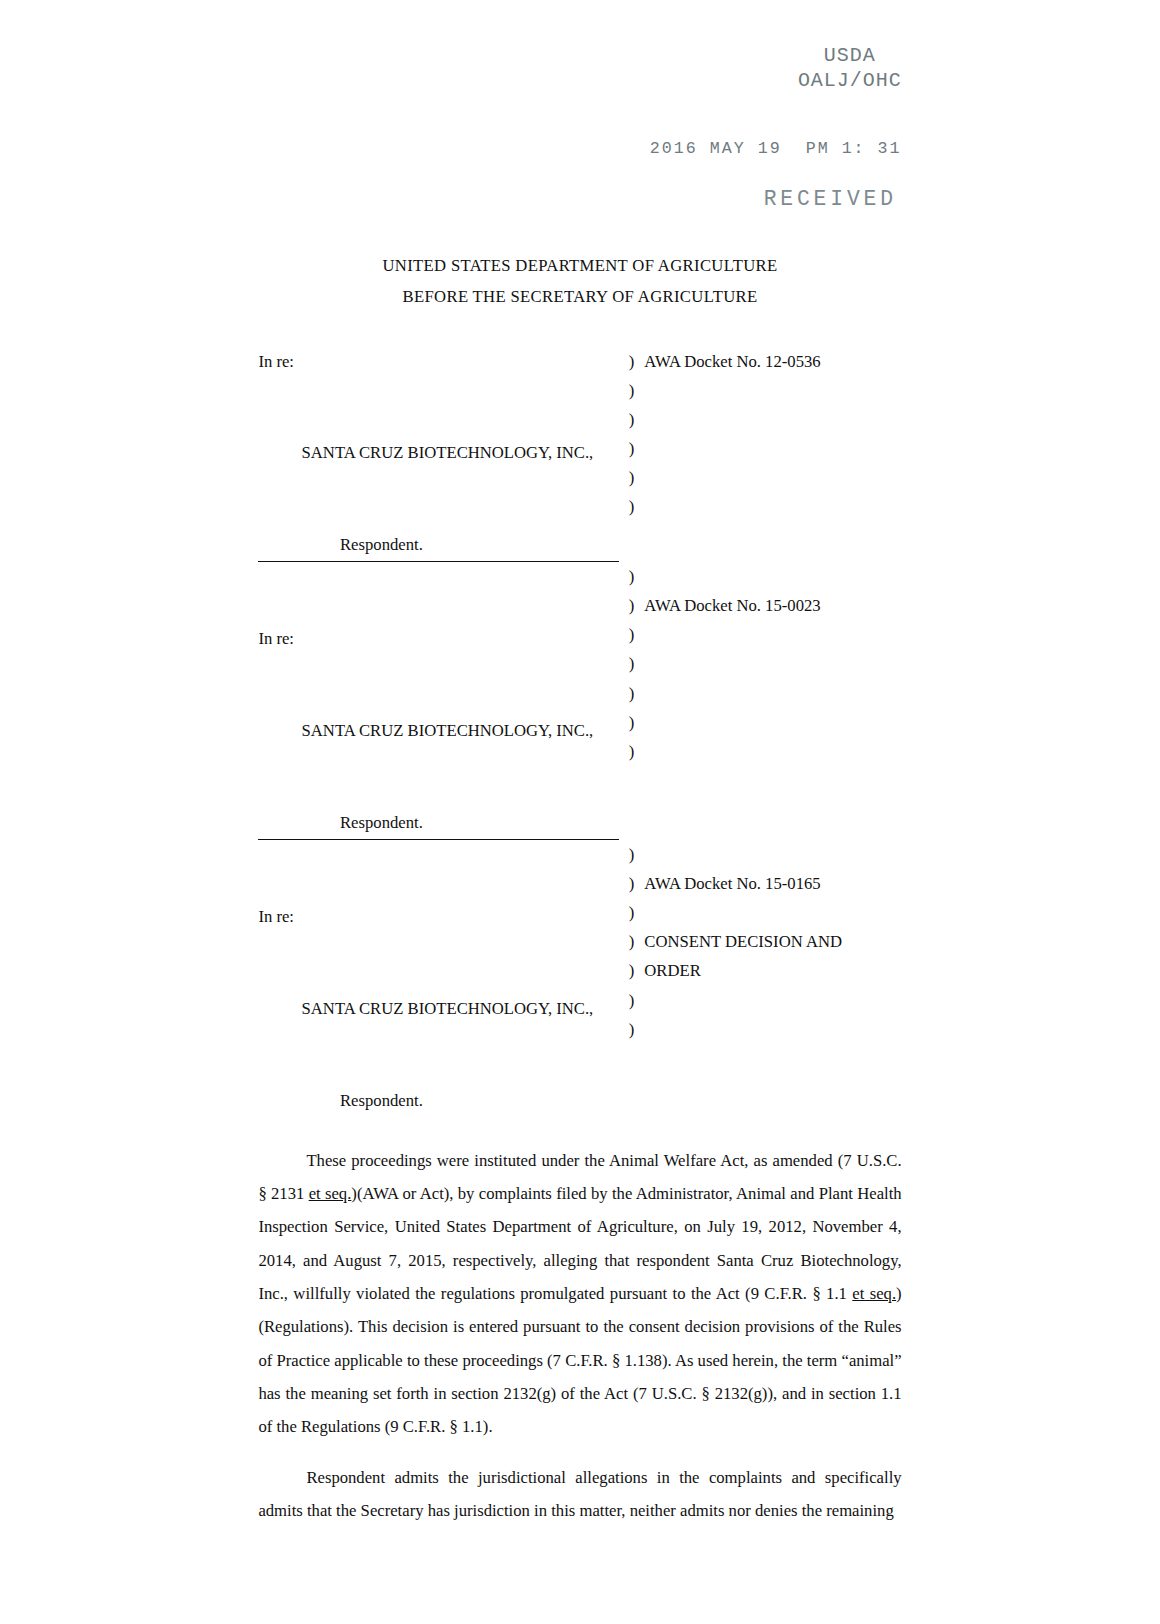USDA
OALJ/OHC
2016 MAY 19 PM 1: 31
RECEIVED
UNITED STATES DEPARTMENT OF AGRICULTURE BEFORE THE SECRETARY OF AGRICULTURE
| In re: SANTA CRUZ BIOTECHNOLOGY, INC., Respondent. | ) ) ) ) ) ) | AWA Docket No. 12-0536 |
| In re: SANTA CRUZ BIOTECHNOLOGY, INC., Respondent. | ) ) ) ) ) ) ) | AWA Docket No. 15-0023 |
| In re: SANTA CRUZ BIOTECHNOLOGY, INC., Respondent. | ) ) ) ) ) ) ) | AWA Docket No. 15-0165 CONSENT DECISION AND ORDER |
These proceedings were instituted under the Animal Welfare Act, as amended (7 U.S.C. § 2131 et seq.)(AWA or Act), by complaints filed by the Administrator, Animal and Plant Health Inspection Service, United States Department of Agriculture, on July 19, 2012, November 4, 2014, and August 7, 2015, respectively, alleging that respondent Santa Cruz Biotechnology, Inc., willfully violated the regulations promulgated pursuant to the Act (9 C.F.R. § 1.1 et seq.)(Regulations). This decision is entered pursuant to the consent decision provisions of the Rules of Practice applicable to these proceedings (7 C.F.R. § 1.138). As used herein, the term “animal” has the meaning set forth in section 2132(g) of the Act (7 U.S.C. § 2132(g)), and in section 1.1 of the Regulations (9 C.F.R. § 1.1).
Respondent admits the jurisdictional allegations in the complaints and specifically admits that the Secretary has jurisdiction in this matter, neither admits nor denies the remaining